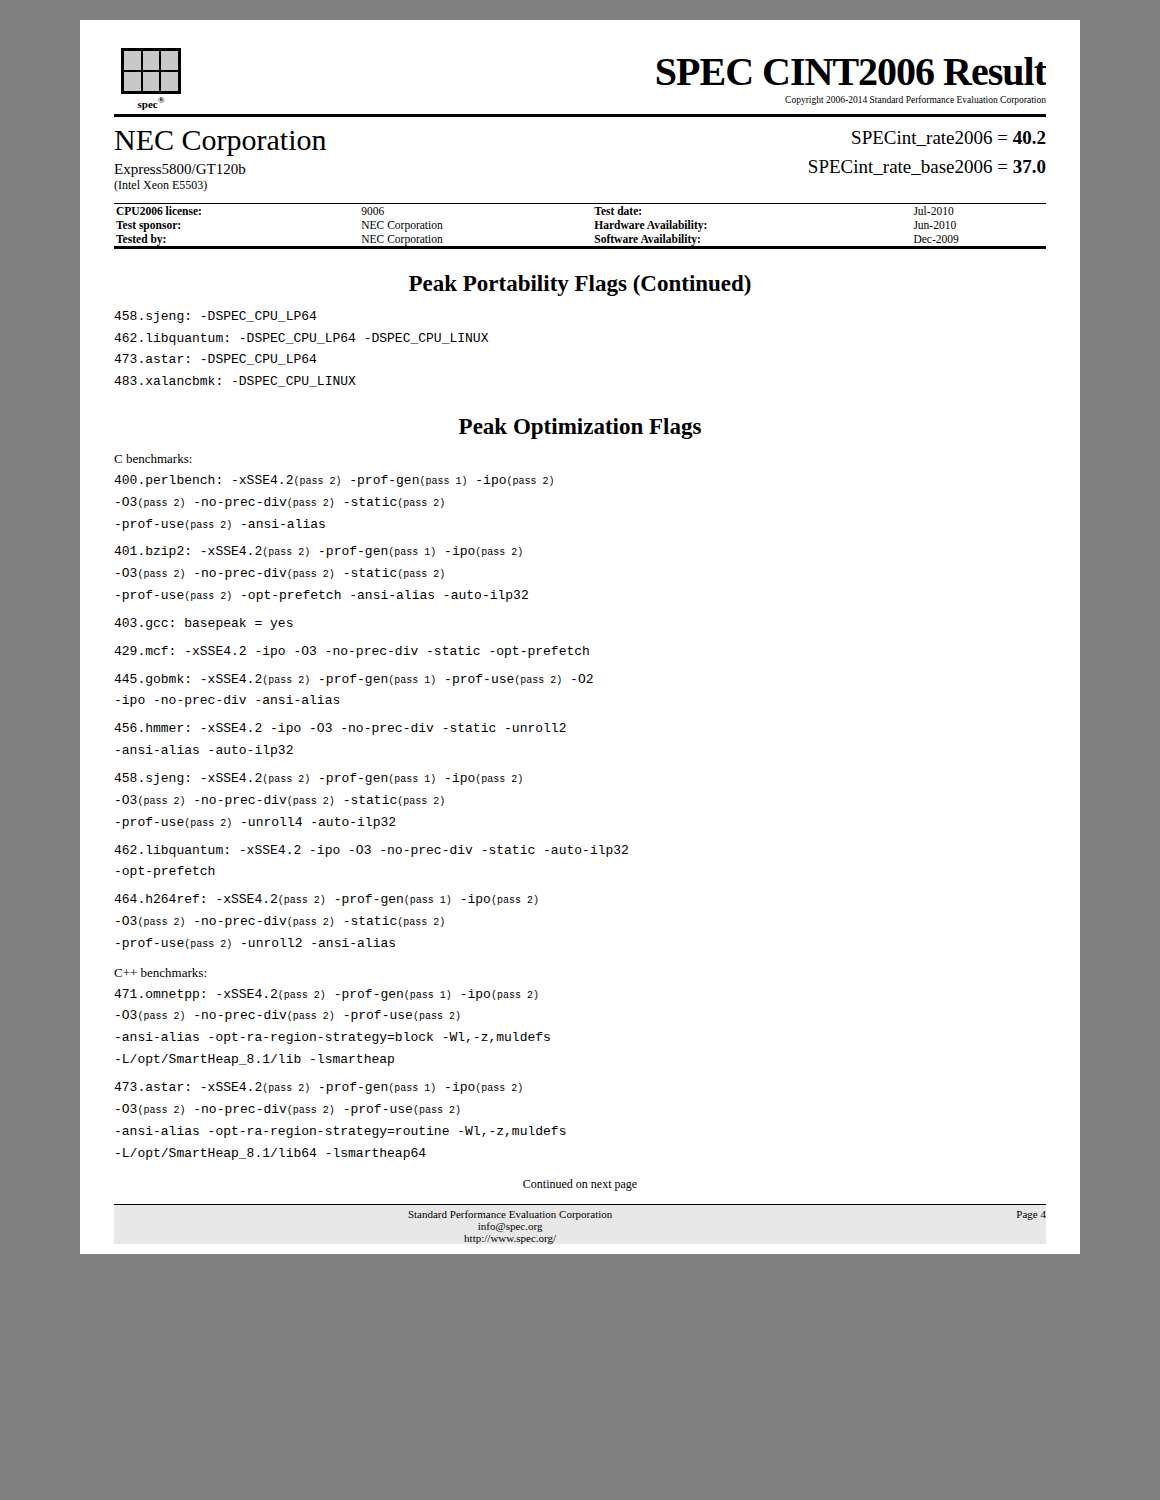spec®
SPEC CINT2006 Result
Copyright 2006-2014 Standard Performance Evaluation Corporation
NEC Corporation
Express5800/GT120b
(Intel Xeon E5503)
SPECint_rate2006 = 40.2
SPECint_rate_base2006 = 37.0
| CPU2006 license: | 9006 | Test date: | Jul-2010 |
| Test sponsor: | NEC Corporation | Hardware Availability: | Jun-2010 |
| Tested by: | NEC Corporation | Software Availability: | Dec-2009 |
Peak Portability Flags (Continued)
458.sjeng: -DSPEC_CPU_LP64
462.libquantum: -DSPEC_CPU_LP64 -DSPEC_CPU_LINUX
473.astar: -DSPEC_CPU_LP64
483.xalancbmk: -DSPEC_CPU_LINUX
Peak Optimization Flags
C benchmarks:
400.perlbench: -xSSE4.2(pass 2) -prof-gen(pass 1) -ipo(pass 2)
-O3(pass 2) -no-prec-div(pass 2) -static(pass 2)
-prof-use(pass 2) -ansi-alias
401.bzip2: -xSSE4.2(pass 2) -prof-gen(pass 1) -ipo(pass 2)
-O3(pass 2) -no-prec-div(pass 2) -static(pass 2)
-prof-use(pass 2) -opt-prefetch -ansi-alias -auto-ilp32
403.gcc: basepeak = yes
429.mcf: -xSSE4.2 -ipo -O3 -no-prec-div -static -opt-prefetch
445.gobmk: -xSSE4.2(pass 2) -prof-gen(pass 1) -prof-use(pass 2) -O2
-ipo -no-prec-div -ansi-alias
456.hmmer: -xSSE4.2 -ipo -O3 -no-prec-div -static -unroll2
-ansi-alias -auto-ilp32
458.sjeng: -xSSE4.2(pass 2) -prof-gen(pass 1) -ipo(pass 2)
-O3(pass 2) -no-prec-div(pass 2) -static(pass 2)
-prof-use(pass 2) -unroll4 -auto-ilp32
462.libquantum: -xSSE4.2 -ipo -O3 -no-prec-div -static -auto-ilp32
-opt-prefetch
464.h264ref: -xSSE4.2(pass 2) -prof-gen(pass 1) -ipo(pass 2)
-O3(pass 2) -no-prec-div(pass 2) -static(pass 2)
-prof-use(pass 2) -unroll2 -ansi-alias
C++ benchmarks:
471.omnetpp: -xSSE4.2(pass 2) -prof-gen(pass 1) -ipo(pass 2)
-O3(pass 2) -no-prec-div(pass 2) -prof-use(pass 2)
-ansi-alias -opt-ra-region-strategy=block -Wl,-z,muldefs
-L/opt/SmartHeap_8.1/lib -lsmartheap
473.astar: -xSSE4.2(pass 2) -prof-gen(pass 1) -ipo(pass 2)
-O3(pass 2) -no-prec-div(pass 2) -prof-use(pass 2)
-ansi-alias -opt-ra-region-strategy=routine -Wl,-z,muldefs
-L/opt/SmartHeap_8.1/lib64 -lsmartheap64
Continued on next page
Standard Performance Evaluation Corporation
info@spec.org
http://www.spec.org/
Page 4